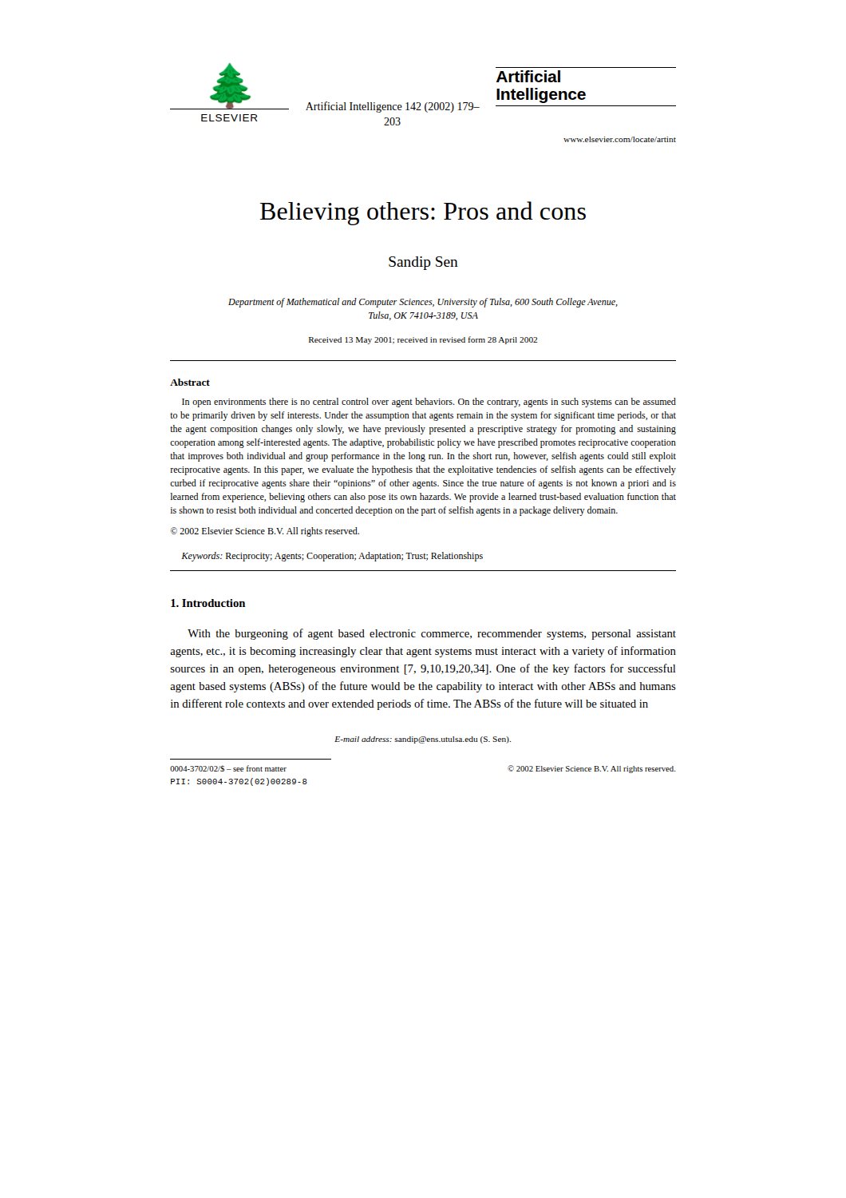🌲
ELSEVIER
Artificial Intelligence 142 (2002) 179–203
Artificial
Intelligence
www.elsevier.com/locate/artint
Believing others: Pros and cons
Sandip Sen
Department of Mathematical and Computer Sciences, University of Tulsa, 600 South College Avenue,
Tulsa, OK 74104-3189, USA
Received 13 May 2001; received in revised form 28 April 2002
Abstract
In open environments there is no central control over agent behaviors. On the contrary, agents in such systems can be assumed to be primarily driven by self interests. Under the assumption that agents remain in the system for significant time periods, or that the agent composition changes only slowly, we have previously presented a prescriptive strategy for promoting and sustaining cooperation among self-interested agents. The adaptive, probabilistic policy we have prescribed promotes reciprocative cooperation that improves both individual and group performance in the long run. In the short run, however, selfish agents could still exploit reciprocative agents. In this paper, we evaluate the hypothesis that the exploitative tendencies of selfish agents can be effectively curbed if reciprocative agents share their “opinions” of other agents. Since the true nature of agents is not known a priori and is learned from experience, believing others can also pose its own hazards. We provide a learned trust-based evaluation function that is shown to resist both individual and concerted deception on the part of selfish agents in a package delivery domain.
© 2002 Elsevier Science B.V. All rights reserved.
Keywords: Reciprocity; Agents; Cooperation; Adaptation; Trust; Relationships
1. Introduction
With the burgeoning of agent based electronic commerce, recommender systems, personal assistant agents, etc., it is becoming increasingly clear that agent systems must interact with a variety of information sources in an open, heterogeneous environment [7, 9,10,19,20,34]. One of the key factors for successful agent based systems (ABSs) of the future would be the capability to interact with other ABSs and humans in different role contexts and over extended periods of time. The ABSs of the future will be situated in
E-mail address: sandip@ens.utulsa.edu (S. Sen).
0004-3702/02/$ – see front matter © 2002 Elsevier Science B.V. All rights reserved.
PII: S0004-3702(02)00289-8